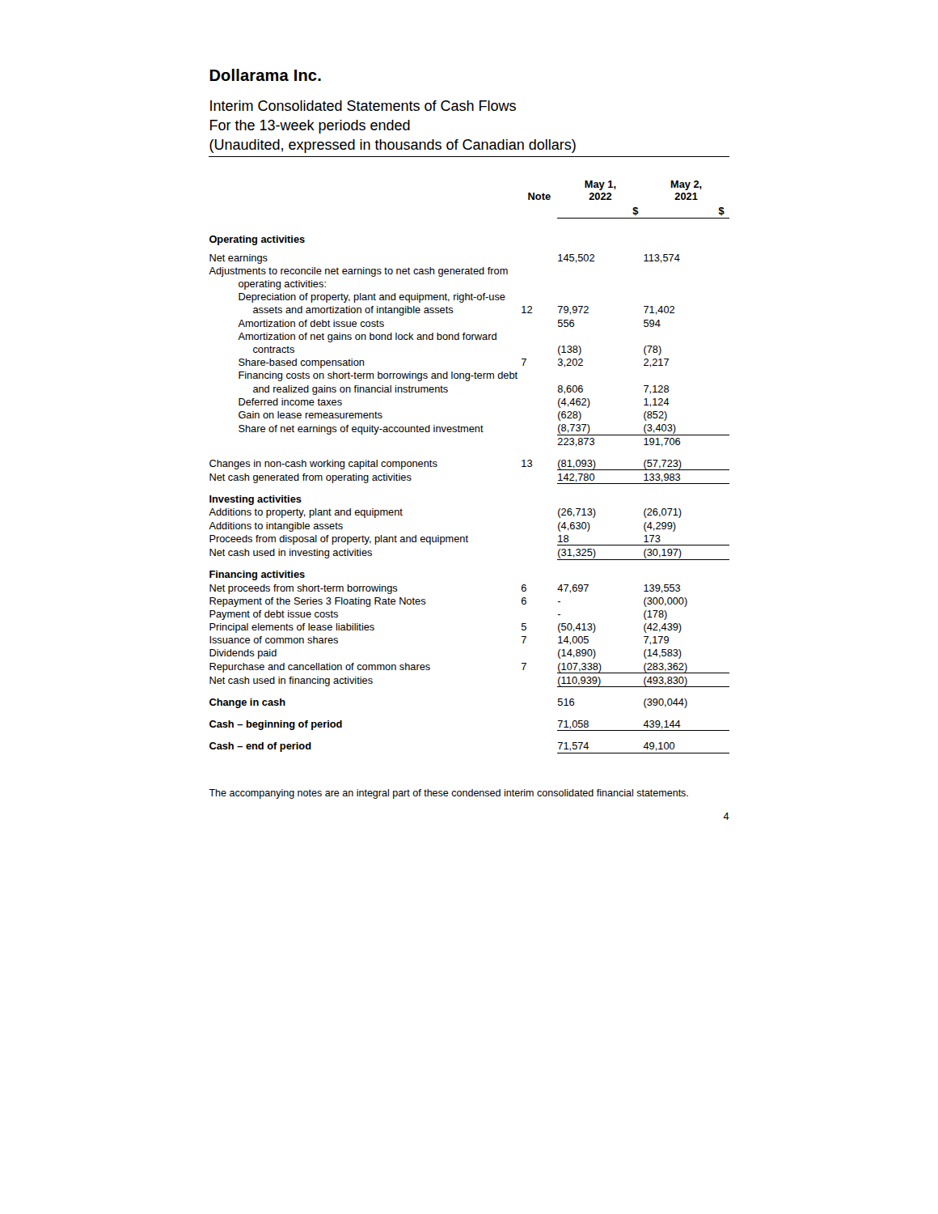Dollarama Inc.
Interim Consolidated Statements of Cash Flows
For the 13-week periods ended
(Unaudited, expressed in thousands of Canadian dollars)
| | Note | May 1, 2022 | May 2, 2021 |
| | | $ | $ |
| Operating activities | | | |
| Net earnings | | 145,502 | 113,574 |
| Adjustments to reconcile net earnings to net cash generated from | | | |
| operating activities: | | | |
| Depreciation of property, plant and equipment, right-of-use | | | |
| assets and amortization of intangible assets | 12 | 79,972 | 71,402 |
| Amortization of debt issue costs | | 556 | 594 |
| Amortization of net gains on bond lock and bond forward | | | |
| contracts | | (138) | (78) |
| Share-based compensation | 7 | 3,202 | 2,217 |
| Financing costs on short-term borrowings and long-term debt | | | |
| and realized gains on financial instruments | | 8,606 | 7,128 |
| Deferred income taxes | | (4,462) | 1,124 |
| Gain on lease remeasurements | | (628) | (852) |
| Share of net earnings of equity-accounted investment | | (8,737) | (3,403) |
| | | 223,873 | 191,706 |
| Changes in non-cash working capital components | 13 | (81,093) | (57,723) |
| Net cash generated from operating activities | | 142,780 | 133,983 |
| Investing activities | | | |
| Additions to property, plant and equipment | | (26,713) | (26,071) |
| Additions to intangible assets | | (4,630) | (4,299) |
| Proceeds from disposal of property, plant and equipment | | 18 | 173 |
| Net cash used in investing activities | | (31,325) | (30,197) |
| Financing activities | | | |
| Net proceeds from short-term borrowings | 6 | 47,697 | 139,553 |
| Repayment of the Series 3 Floating Rate Notes | 6 | - | (300,000) |
| Payment of debt issue costs | | - | (178) |
| Principal elements of lease liabilities | 5 | (50,413) | (42,439) |
| Issuance of common shares | 7 | 14,005 | 7,179 |
| Dividends paid | | (14,890) | (14,583) |
| Repurchase and cancellation of common shares | 7 | (107,338) | (283,362) |
| Net cash used in financing activities | | (110,939) | (493,830) |
| Change in cash | | 516 | (390,044) |
| Cash – beginning of period | | 71,058 | 439,144 |
| Cash – end of period | | 71,574 | 49,100 |
The accompanying notes are an integral part of these condensed interim consolidated financial statements.
4